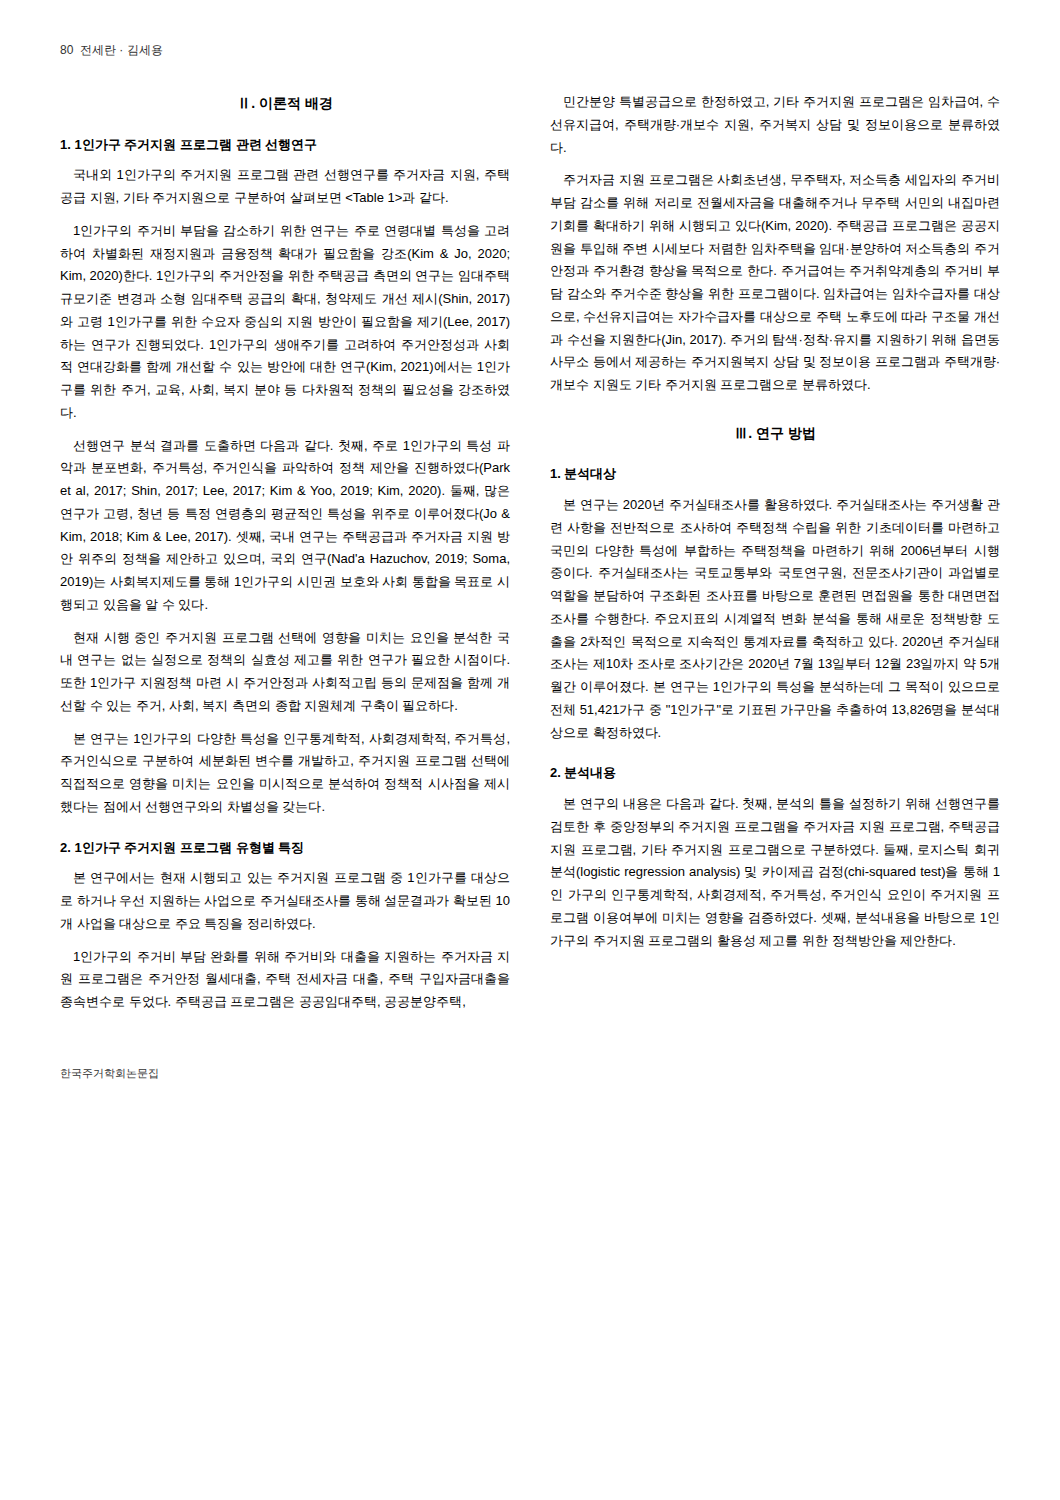80 전세란 · 김세용
Ⅱ. 이론적 배경
1. 1인가구 주거지원 프로그램 관련 선행연구
국내외 1인가구의 주거지원 프로그램 관련 선행연구를 주거자금 지원, 주택공급 지원, 기타 주거지원으로 구분하여 살펴보면 <Table 1>과 같다.
1인가구의 주거비 부담을 감소하기 위한 연구는 주로 연령대별 특성을 고려하여 차별화된 재정지원과 금융정책 확대가 필요함을 강조(Kim & Jo, 2020; Kim, 2020)한다. 1인가구의 주거안정을 위한 주택공급 측면의 연구는 임대주택 규모기준 변경과 소형 임대주택 공급의 확대, 청약제도 개선 제시(Shin, 2017)와 고령 1인가구를 위한 수요자 중심의 지원 방안이 필요함을 제기(Lee, 2017)하는 연구가 진행되었다. 1인가구의 생애주기를 고려하여 주거안정성과 사회적 연대강화를 함께 개선할 수 있는 방안에 대한 연구(Kim, 2021)에서는 1인가구를 위한 주거, 교육, 사회, 복지 분야 등 다차원적 정책의 필요성을 강조하였다.
선행연구 분석 결과를 도출하면 다음과 같다. 첫째, 주로 1인가구의 특성 파악과 분포변화, 주거특성, 주거인식을 파악하여 정책 제안을 진행하였다(Park et al, 2017; Shin, 2017; Lee, 2017; Kim & Yoo, 2019; Kim, 2020). 둘째, 많은 연구가 고령, 청년 등 특정 연령층의 평균적인 특성을 위주로 이루어졌다(Jo & Kim, 2018; Kim & Lee, 2017). 셋째, 국내 연구는 주택공급과 주거자금 지원 방안 위주의 정책을 제안하고 있으며, 국외 연구(Nad'a Hazuchov, 2019; Soma, 2019)는 사회복지제도를 통해 1인가구의 시민권 보호와 사회 통합을 목표로 시행되고 있음을 알 수 있다.
현재 시행 중인 주거지원 프로그램 선택에 영향을 미치는 요인을 분석한 국내 연구는 없는 실정으로 정책의 실효성 제고를 위한 연구가 필요한 시점이다. 또한 1인가구 지원정책 마련 시 주거안정과 사회적고립 등의 문제점을 함께 개선할 수 있는 주거, 사회, 복지 측면의 종합 지원체계 구축이 필요하다.
본 연구는 1인가구의 다양한 특성을 인구통계학적, 사회경제학적, 주거특성, 주거인식으로 구분하여 세분화된 변수를 개발하고, 주거지원 프로그램 선택에 직접적으로 영향을 미치는 요인을 미시적으로 분석하여 정책적 시사점을 제시했다는 점에서 선행연구와의 차별성을 갖는다.
2. 1인가구 주거지원 프로그램 유형별 특징
본 연구에서는 현재 시행되고 있는 주거지원 프로그램 중 1인가구를 대상으로 하거나 우선 지원하는 사업으로 주거실태조사를 통해 설문결과가 확보된 10개 사업을 대상으로 주요 특징을 정리하였다.
1인가구의 주거비 부담 완화를 위해 주거비와 대출을 지원하는 주거자금 지원 프로그램은 주거안정 월세대출, 주택 전세자금 대출, 주택 구입자금대출을 종속변수로 두었다. 주택공급 프로그램은 공공임대주택, 공공분양주택,
민간분양 특별공급으로 한정하였고, 기타 주거지원 프로그램은 임차급여, 수선유지급여, 주택개량·개보수 지원, 주거복지 상담 및 정보이용으로 분류하였다.
주거자금 지원 프로그램은 사회초년생, 무주택자, 저소득층 세입자의 주거비 부담 감소를 위해 저리로 전월세자금을 대출해주거나 무주택 서민의 내집마련 기회를 확대하기 위해 시행되고 있다(Kim, 2020). 주택공급 프로그램은 공공지원을 투입해 주변 시세보다 저렴한 임차주택을 임대·분양하여 저소득층의 주거안정과 주거환경 향상을 목적으로 한다. 주거급여는 주거취약계층의 주거비 부담 감소와 주거수준 향상을 위한 프로그램이다. 임차급여는 임차수급자를 대상으로, 수선유지급여는 자가수급자를 대상으로 주택 노후도에 따라 구조물 개선과 수선을 지원한다(Jin, 2017). 주거의 탐색·정착·유지를 지원하기 위해 읍면동 사무소 등에서 제공하는 주거지원복지 상담 및 정보이용 프로그램과 주택개량·개보수 지원도 기타 주거지원 프로그램으로 분류하였다.
Ⅲ. 연구 방법
1. 분석대상
본 연구는 2020년 주거실태조사를 활용하였다. 주거실태조사는 주거생활 관련 사항을 전반적으로 조사하여 주택정책 수립을 위한 기초데이터를 마련하고 국민의 다양한 특성에 부합하는 주택정책을 마련하기 위해 2006년부터 시행 중이다. 주거실태조사는 국토교통부와 국토연구원, 전문조사기관이 과업별로 역할을 분담하여 구조화된 조사표를 바탕으로 훈련된 면접원을 통한 대면면접조사를 수행한다. 주요지표의 시계열적 변화 분석을 통해 새로운 정책방향 도출을 2차적인 목적으로 지속적인 통계자료를 축적하고 있다. 2020년 주거실태조사는 제10차 조사로 조사기간은 2020년 7월 13일부터 12월 23일까지 약 5개월간 이루어졌다. 본 연구는 1인가구의 특성을 분석하는데 그 목적이 있으므로 전체 51,421가구 중 "1인가구"로 기표된 가구만을 추출하여 13,826명을 분석대상으로 확정하였다.
2. 분석내용
본 연구의 내용은 다음과 같다. 첫째, 분석의 틀을 설정하기 위해 선행연구를 검토한 후 중앙정부의 주거지원 프로그램을 주거자금 지원 프로그램, 주택공급 지원 프로그램, 기타 주거지원 프로그램으로 구분하였다. 둘째, 로지스틱 회귀분석(logistic regression analysis) 및 카이제곱 검정(chi-squared test)을 통해 1인 가구의 인구통계학적, 사회경제적, 주거특성, 주거인식 요인이 주거지원 프로그램 이용여부에 미치는 영향을 검증하였다. 셋째, 분석내용을 바탕으로 1인가구의 주거지원 프로그램의 활용성 제고를 위한 정책방안을 제안한다.
한국주거학회논문집